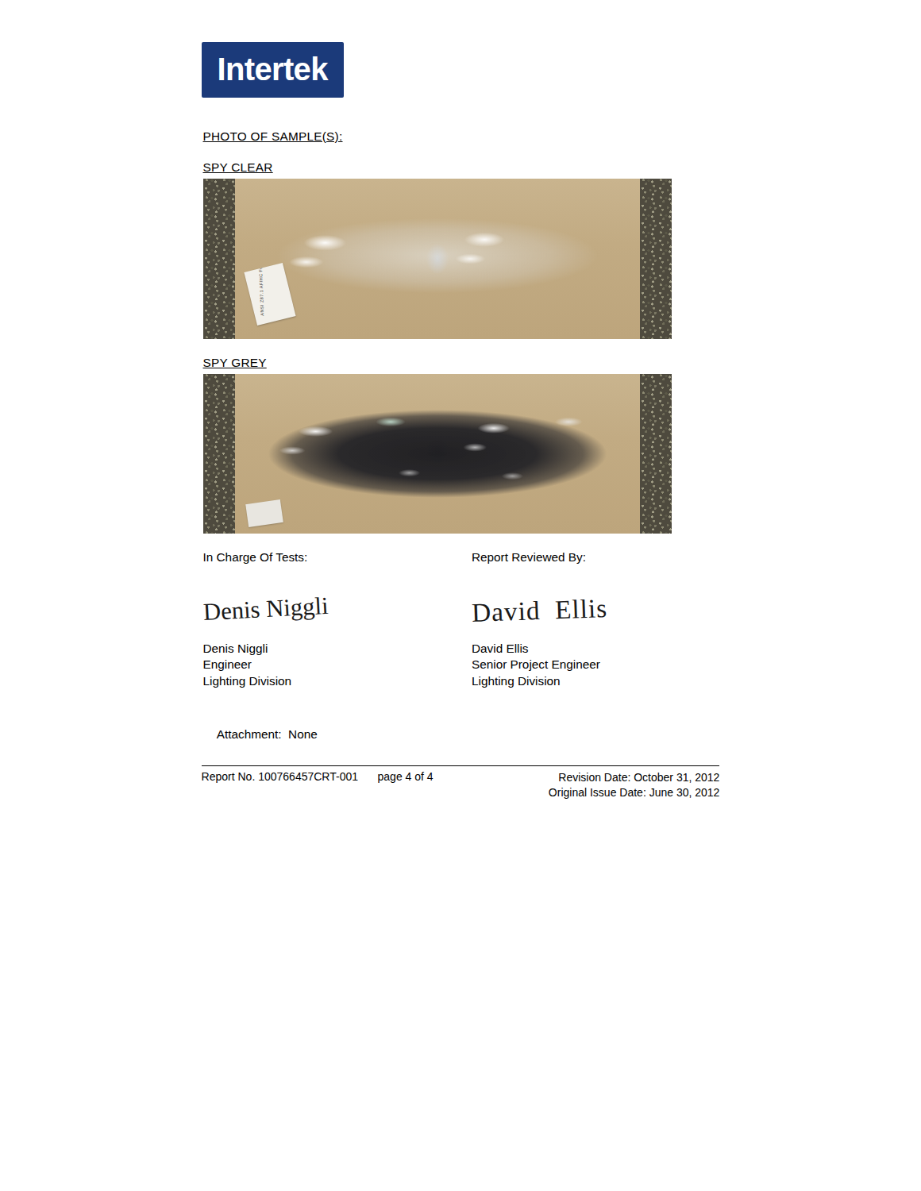Intertek
PHOTO OF SAMPLE(S):
SPY CLEAR
ANSI Z87.1 AF/HC FOG PC
SPY GREY
| In Charge Of Tests: Denis Niggli Denis Niggli Engineer Lighting Division | Report Reviewed By: David Ellis David Ellis Senior Project Engineer Lighting Division |
Attachment: None
| Report No. 100766457CRT-001 | page 4 of 4 | Revision Date: October 31, 2012 Original Issue Date: June 30, 2012 |